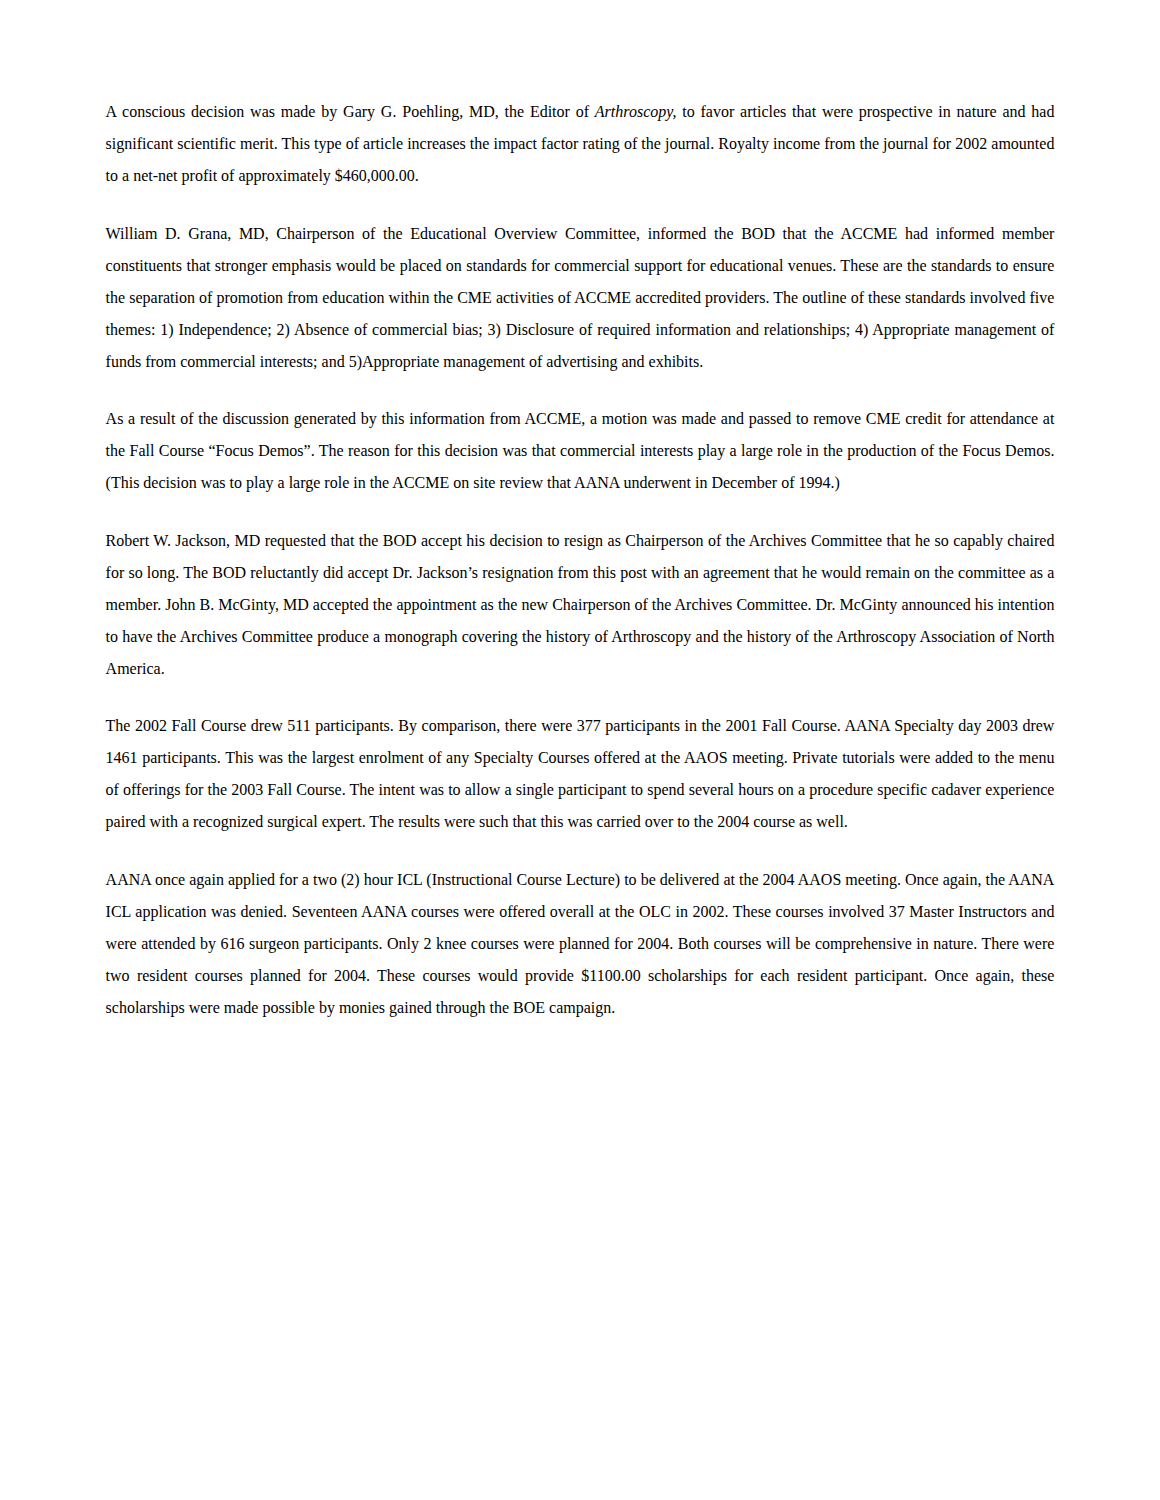A conscious decision was made by Gary G. Poehling, MD, the Editor of Arthroscopy, to favor articles that were prospective in nature and had significant scientific merit. This type of article increases the impact factor rating of the journal. Royalty income from the journal for 2002 amounted to a net-net profit of approximately $460,000.00.
William D. Grana, MD, Chairperson of the Educational Overview Committee, informed the BOD that the ACCME had informed member constituents that stronger emphasis would be placed on standards for commercial support for educational venues. These are the standards to ensure the separation of promotion from education within the CME activities of ACCME accredited providers. The outline of these standards involved five themes: 1) Independence; 2) Absence of commercial bias; 3) Disclosure of required information and relationships; 4) Appropriate management of funds from commercial interests; and 5)Appropriate management of advertising and exhibits.
As a result of the discussion generated by this information from ACCME, a motion was made and passed to remove CME credit for attendance at the Fall Course “Focus Demos”. The reason for this decision was that commercial interests play a large role in the production of the Focus Demos. (This decision was to play a large role in the ACCME on site review that AANA underwent in December of 1994.)
Robert W. Jackson, MD requested that the BOD accept his decision to resign as Chairperson of the Archives Committee that he so capably chaired for so long. The BOD reluctantly did accept Dr. Jackson’s resignation from this post with an agreement that he would remain on the committee as a member. John B. McGinty, MD accepted the appointment as the new Chairperson of the Archives Committee. Dr. McGinty announced his intention to have the Archives Committee produce a monograph covering the history of Arthroscopy and the history of the Arthroscopy Association of North America.
The 2002 Fall Course drew 511 participants. By comparison, there were 377 participants in the 2001 Fall Course. AANA Specialty day 2003 drew 1461 participants. This was the largest enrolment of any Specialty Courses offered at the AAOS meeting. Private tutorials were added to the menu of offerings for the 2003 Fall Course. The intent was to allow a single participant to spend several hours on a procedure specific cadaver experience paired with a recognized surgical expert. The results were such that this was carried over to the 2004 course as well.
AANA once again applied for a two (2) hour ICL (Instructional Course Lecture) to be delivered at the 2004 AAOS meeting. Once again, the AANA ICL application was denied. Seventeen AANA courses were offered overall at the OLC in 2002. These courses involved 37 Master Instructors and were attended by 616 surgeon participants. Only 2 knee courses were planned for 2004. Both courses will be comprehensive in nature. There were two resident courses planned for 2004. These courses would provide $1100.00 scholarships for each resident participant. Once again, these scholarships were made possible by monies gained through the BOE campaign.